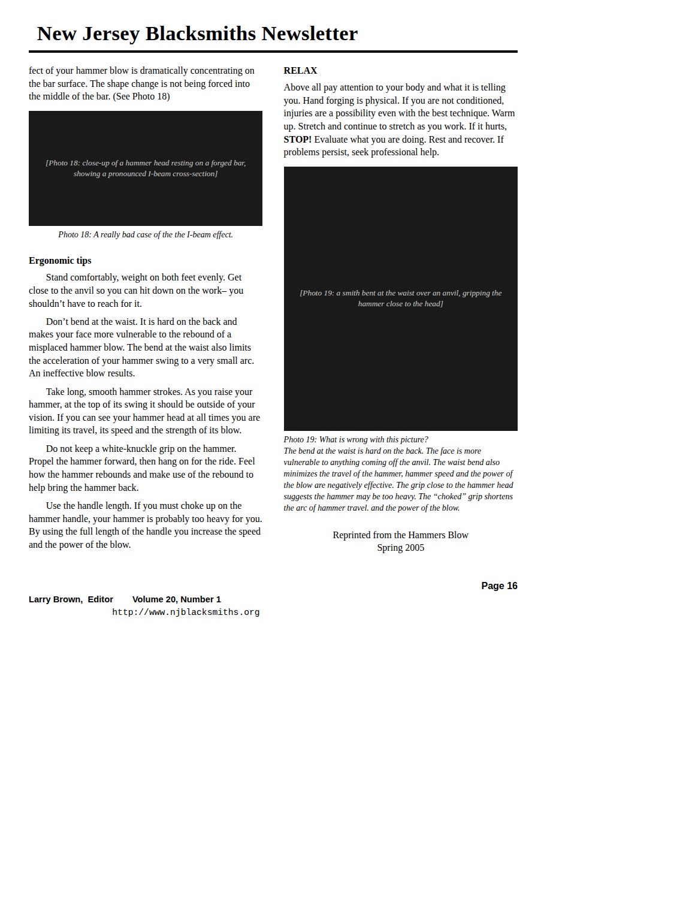New Jersey Blacksmiths Newsletter
fect of your hammer blow is dramatically concentrating on the bar surface. The shape change is not being forced into the middle of the bar. (See Photo 18)
[Photo 18: close-up of a hammer head resting on a forged bar, showing a pronounced I-beam cross-section]
Photo 18: A really bad case of the the I-beam effect.
Ergonomic tips
Stand comfortably, weight on both feet evenly. Get close to the anvil so you can hit down on the work– you shouldn’t have to reach for it.
Don’t bend at the waist. It is hard on the back and makes your face more vulnerable to the rebound of a misplaced hammer blow. The bend at the waist also limits the acceleration of your hammer swing to a very small arc. An ineffective blow results.
Take long, smooth hammer strokes. As you raise your hammer, at the top of its swing it should be outside of your vision. If you can see your hammer head at all times you are limiting its travel, its speed and the strength of its blow.
Do not keep a white-knuckle grip on the hammer. Propel the hammer forward, then hang on for the ride. Feel how the hammer rebounds and make use of the rebound to help bring the hammer back.
Use the handle length. If you must choke up on the hammer handle, your hammer is probably too heavy for you. By using the full length of the handle you increase the speed and the power of the blow.
RELAX
Above all pay attention to your body and what it is telling you. Hand forging is physical. If you are not conditioned, injuries are a possibility even with the best technique. Warm up. Stretch and continue to stretch as you work. If it hurts, STOP! Evaluate what you are doing. Rest and recover. If problems persist, seek professional help.
[Photo 19: a smith bent at the waist over an anvil, gripping the hammer close to the head]
Photo 19: What is wrong with this picture?
The bend at the waist is hard on the back. The face is more vulnerable to anything coming off the anvil. The waist bend also minimizes the travel of the hammer, hammer speed and the power of the blow are negatively effective. The grip close to the hammer head suggests the hammer may be too heavy. The “choked” grip shortens the arc of hammer travel. and the power of the blow.
Reprinted from the Hammers Blow
Spring 2005
Page 16
Larry Brown, Editor Volume 20, Number 1
http://www.njblacksmiths.org